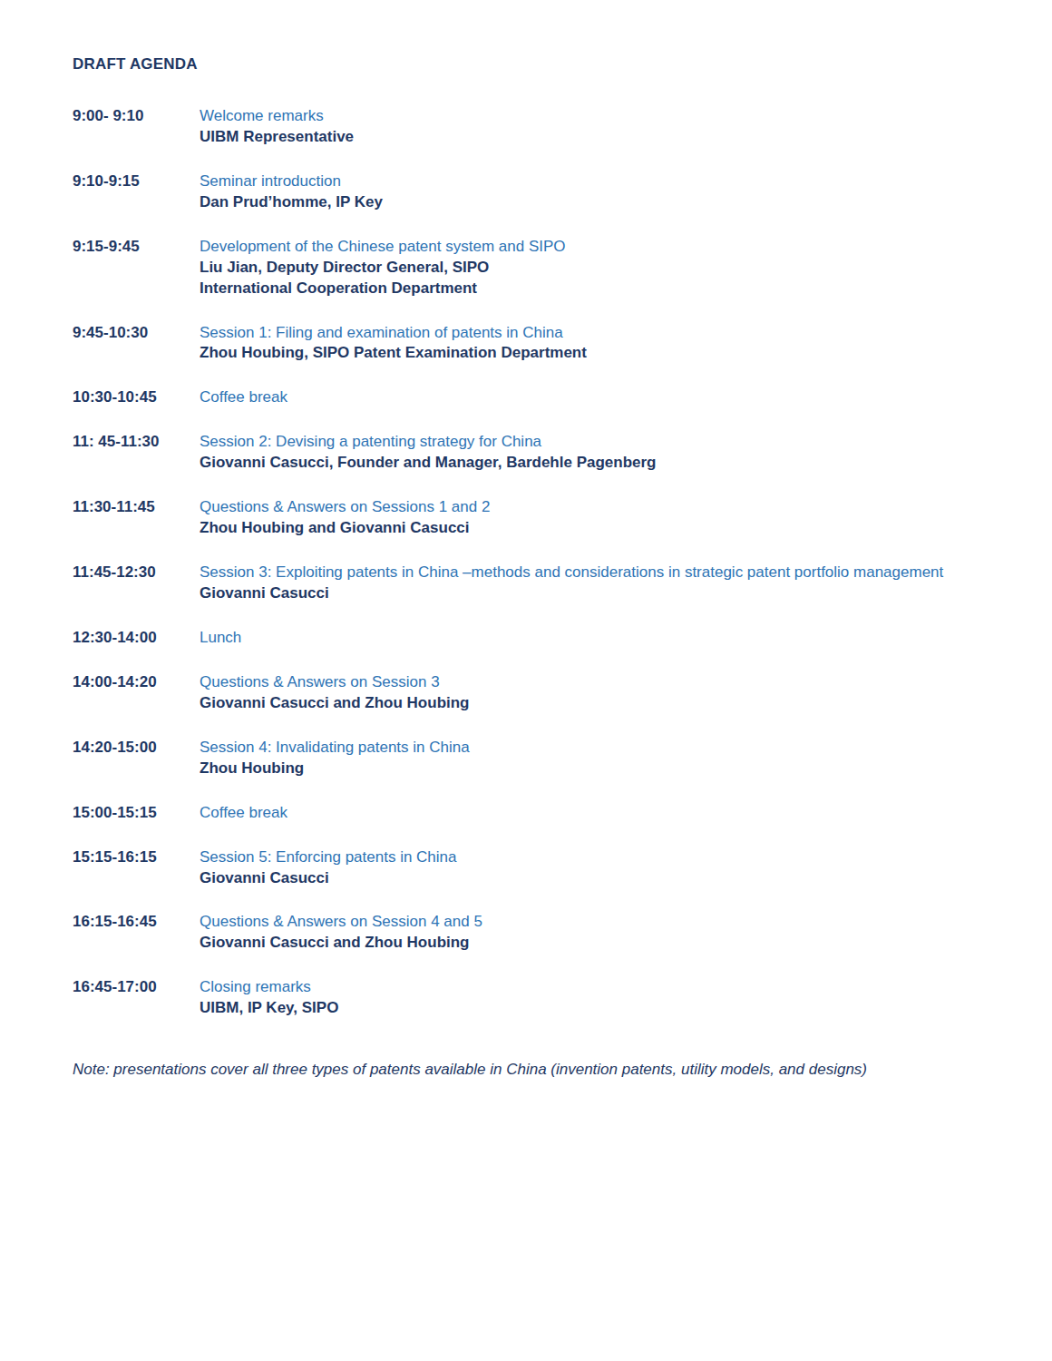DRAFT AGENDA
| 9:00- 9:10 | Welcome remarks UIBM Representative |
| 9:10-9:15 | Seminar introduction Dan Prud’homme, IP Key |
| 9:15-9:45 | Development of the Chinese patent system and SIPO Liu Jian, Deputy Director General, SIPO International Cooperation Department |
| 9:45-10:30 | Session 1: Filing and examination of patents in China Zhou Houbing, SIPO Patent Examination Department |
| 10:30-10:45 | Coffee break |
| 11: 45-11:30 | Session 2: Devising a patenting strategy for China Giovanni Casucci, Founder and Manager, Bardehle Pagenberg |
| 11:30-11:45 | Questions & Answers on Sessions 1 and 2 Zhou Houbing and Giovanni Casucci |
| 11:45-12:30 | Session 3: Exploiting patents in China –methods and considerations in strategic patent portfolio management Giovanni Casucci |
| 12:30-14:00 | Lunch |
| 14:00-14:20 | Questions & Answers on Session 3 Giovanni Casucci and Zhou Houbing |
| 14:20-15:00 | Session 4: Invalidating patents in China Zhou Houbing |
| 15:00-15:15 | Coffee break |
| 15:15-16:15 | Session 5: Enforcing patents in China Giovanni Casucci |
| 16:15-16:45 | Questions & Answers on Session 4 and 5 Giovanni Casucci and Zhou Houbing |
| 16:45-17:00 | Closing remarks UIBM, IP Key, SIPO |
Note: presentations cover all three types of patents available in China (invention patents, utility models, and designs)